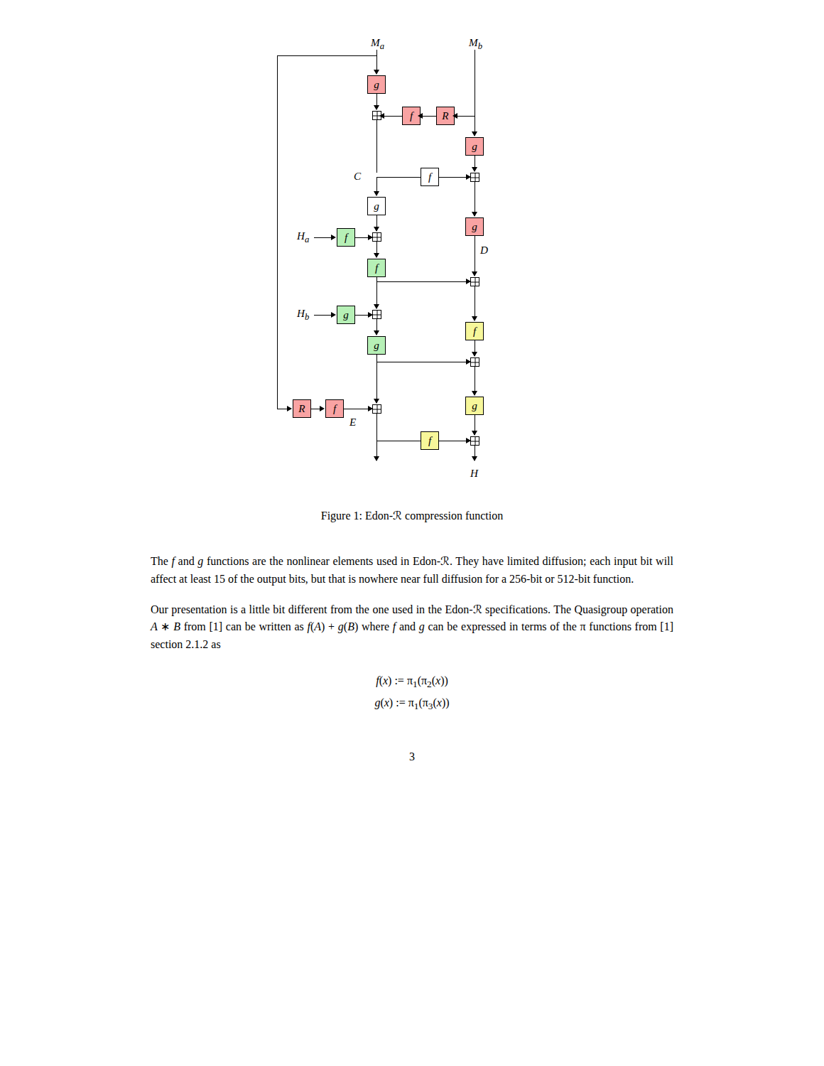Ma Mb
g
f
R
g
C
f
g
Ha
f
f
g
D
Hb
g
g
f
g
R
f
E
f
H
Figure 1: Edon-ℛ compression function
The f and g functions are the nonlinear elements used in Edon-ℛ. They have limited diffusion; each input bit will affect at least 15 of the output bits, but that is nowhere near full diffusion for a 256-bit or 512-bit function.
Our presentation is a little bit different from the one used in the Edon-ℛ specifications. The Quasigroup operation A ∗ B from [1] can be written as f(A) + g(B) where f and g can be expressed in terms of the π functions from [1] section 2.1.2 as
f(x) := π1(π2(x))
g(x) := π1(π3(x))
3